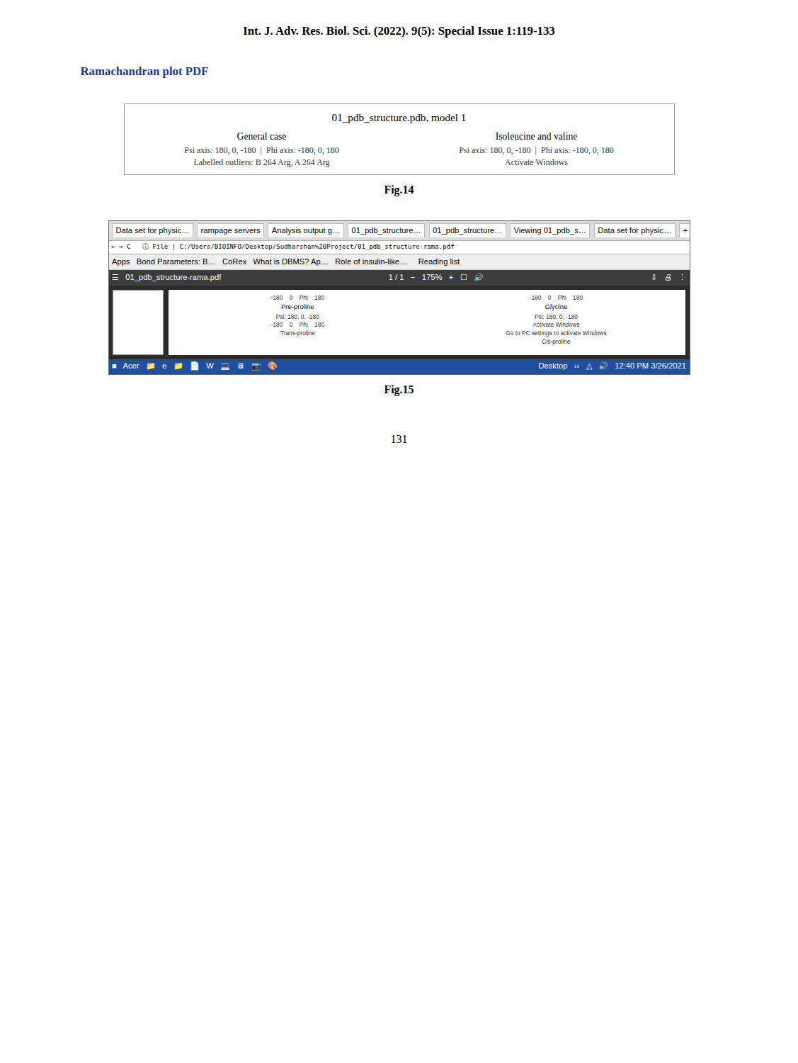Int. J. Adv. Res. Biol. Sci. (2022). 9(5): Special Issue 1:119-133
Ramachandran plot PDF
01_pdb_structure.pdb, model 1
General case
Psi axis: 180, 0, -180 | Phi axis: -180, 0, 180
Labelled outliers: B 264 Arg, A 264 Arg
Isoleucine and valine
Psi axis: 180, 0, -180 | Phi axis: -180, 0, 180
Activate Windows
Fig.14
Data set for physic… rampage servers Analysis output g… 01_pdb_structure… 01_pdb_structure… Viewing 01_pdb_s… Data set for physic… +
← → C ⓘ File | C:/Users/BIOINFO/Desktop/Sudharshan%20Project/01_pdb_structure-rama.pdf
Apps Bond Parameters: B… CoRex What is DBMS? Ap… Role of insulin-like… Reading list
☰ 01_pdb_structure-rama.pdf 1 / 1 − 175% + ☐ 🔊 ⇩ 🖨 ⋮
-180 0 Phi 180
Pre-proline
Psi: 180, 0, -180
-180 0 Phi 180
Trans-proline
-180 0 Phi 180
Glycine
Psi: 180, 0, -180
Activate Windows
Go to PC settings to activate Windows
Cis-proline
■ Acer 📁 e 📁 📄 W 💻 🖥 📷 🎨 Desktop ›› △ 🔊 12:40 PM 3/26/2021
Fig.15
131